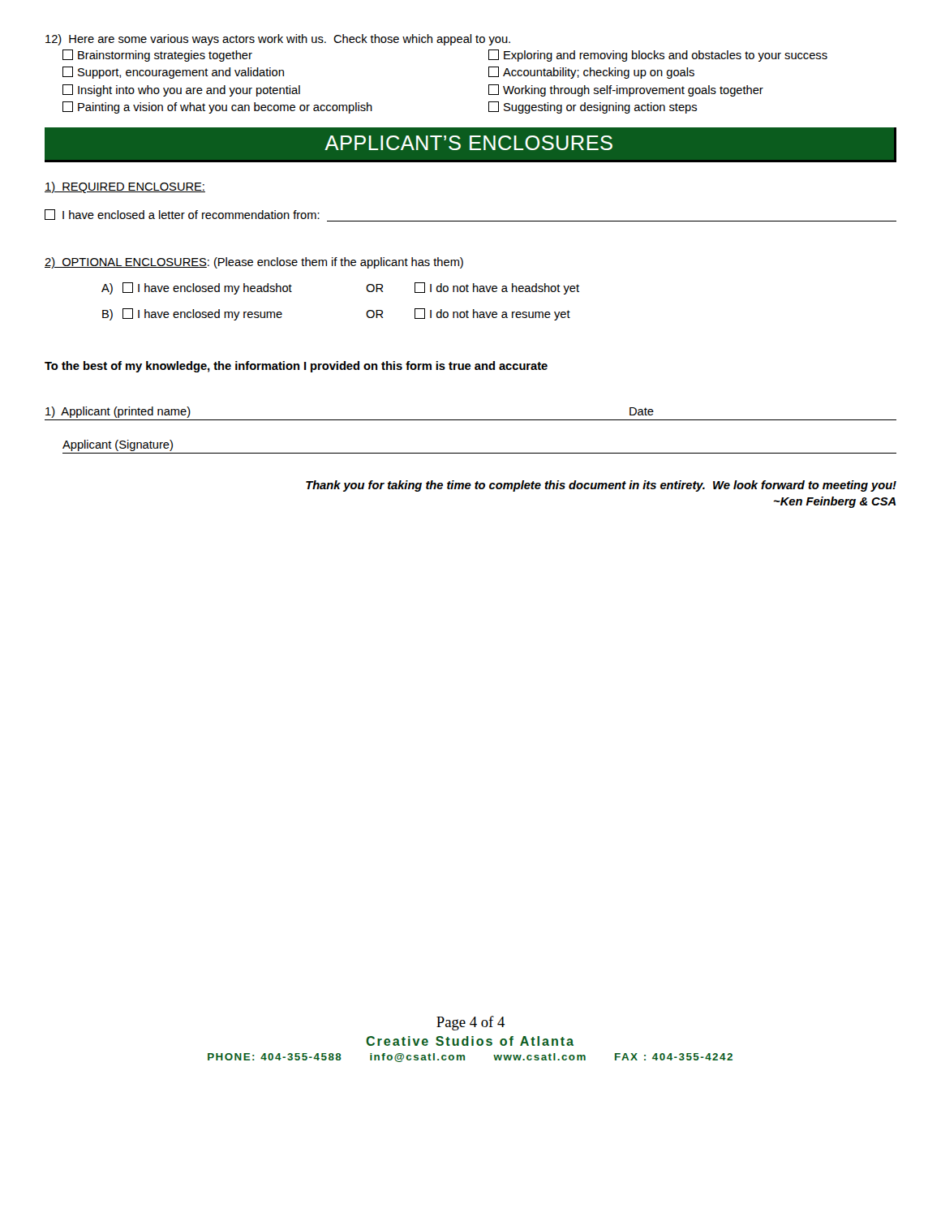12) Here are some various ways actors work with us. Check those which appeal to you.
Brainstorming strategies together
Support, encouragement and validation
Insight into who you are and your potential
Painting a vision of what you can become or accomplish
Exploring and removing blocks and obstacles to your success
Accountability; checking up on goals
Working through self-improvement goals together
Suggesting or designing action steps
APPLICANT’S ENCLOSURES
1) REQUIRED ENCLOSURE:
I have enclosed a letter of recommendation from:
2) OPTIONAL ENCLOSURES
: (Please enclose them if the applicant has them)
A) I have enclosed my headshot OR I do not have a headshot yet
B) I have enclosed my resume OR I do not have a resume yet
To the best of my knowledge, the information I provided on this form is true and accurate
1) Applicant (printed name) Date
Applicant (Signature)
Thank you for taking the time to complete this document in its entirety. We look forward to meeting you!
~Ken Feinberg & CSA
Page 4 of 4
Creative Studios of Atlanta
PHONE: 404-355-4588 info@csatl.com www.csatl.com FAX : 404-355-4242